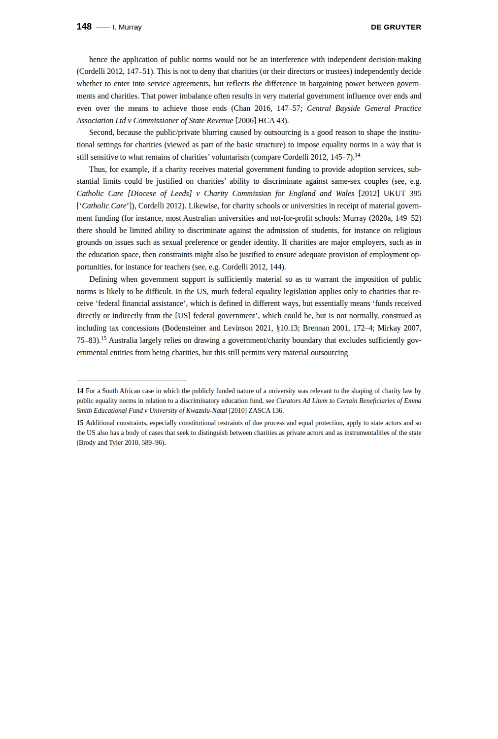148 I. Murray DE GRUYTER
hence the application of public norms would not be an interference with independent decision-making (Cordelli 2012, 147–51). This is not to deny that charities (or their directors or trustees) independently decide whether to enter into service agreements, but reflects the difference in bargaining power between governments and charities. That power imbalance often results in very material government influence over ends and even over the means to achieve those ends (Chan 2016, 147–57; Central Bayside General Practice Association Ltd v Commissioner of State Revenue [2006] HCA 43).
Second, because the public/private blurring caused by outsourcing is a good reason to shape the institutional settings for charities (viewed as part of the basic structure) to impose equality norms in a way that is still sensitive to what remains of charities’ voluntarism (compare Cordelli 2012, 145–7).14
Thus, for example, if a charity receives material government funding to provide adoption services, substantial limits could be justified on charities’ ability to discriminate against same-sex couples (see, e.g. Catholic Care [Diocese of Leeds] v Charity Commission for England and Wales [2012] UKUT 395 [‘Catholic Care’]), Cordelli 2012). Likewise, for charity schools or universities in receipt of material government funding (for instance, most Australian universities and not-for-profit schools: Murray (2020a, 149–52) there should be limited ability to discriminate against the admission of students, for instance on religious grounds on issues such as sexual preference or gender identity. If charities are major employers, such as in the education space, then constraints might also be justified to ensure adequate provision of employment opportunities, for instance for teachers (see, e.g. Cordelli 2012, 144).
Defining when government support is sufficiently material so as to warrant the imposition of public norms is likely to be difficult. In the US, much federal equality legislation applies only to charities that receive ‘federal financial assistance’, which is defined in different ways, but essentially means ‘funds received directly or indirectly from the [US] federal government’, which could be, but is not normally, construed as including tax concessions (Bodensteiner and Levinson 2021, §10.13; Brennan 2001, 172–4; Mirkay 2007, 75–83).15 Australia largely relies on drawing a government/charity boundary that excludes sufficiently governmental entities from being charities, but this still permits very material outsourcing
14 For a South African case in which the publicly funded nature of a university was relevant to the shaping of charity law by public equality norms in relation to a discriminatory education fund, see Curators Ad Litem to Certain Beneficiaries of Emma Smith Educational Fund v University of Kwazulu-Natal [2010] ZASCA 136.
15 Additional constraints, especially constitutional restraints of due process and equal protection, apply to state actors and so the US also has a body of cases that seek to distinguish between charities as private actors and as instrumentalities of the state (Brody and Tyler 2010, 589–96).